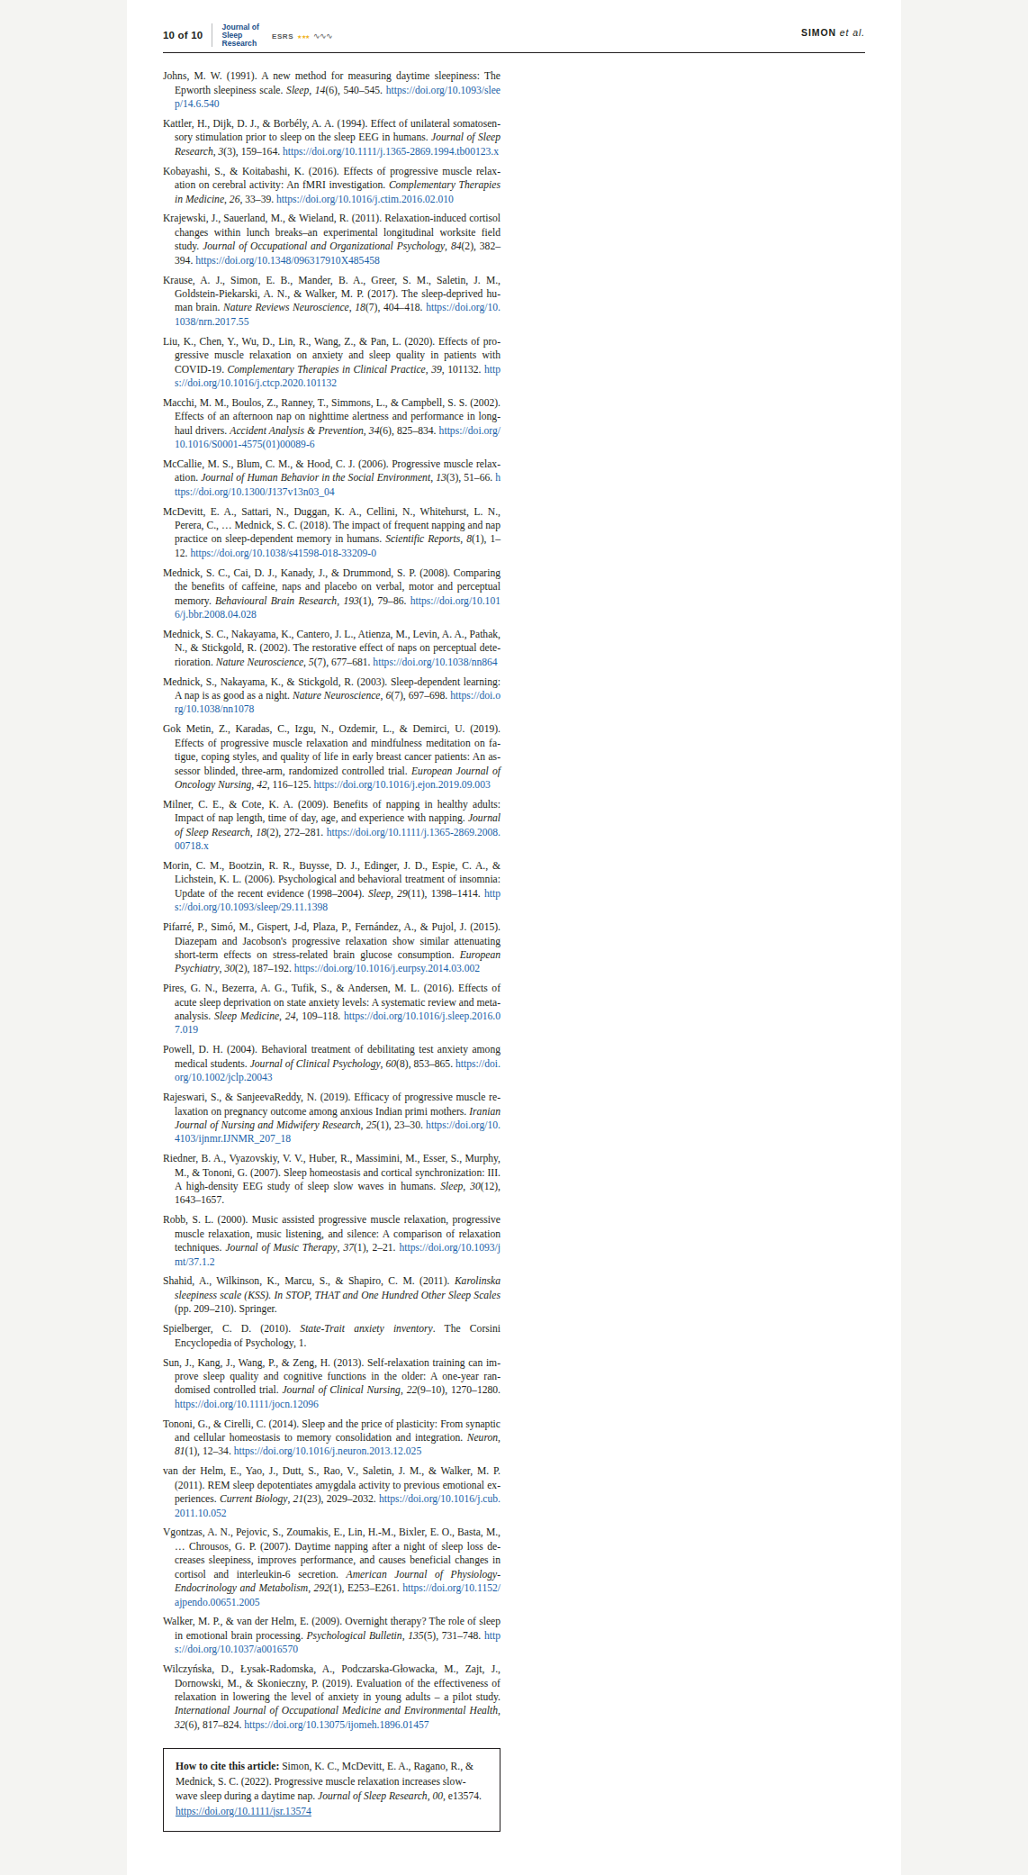10 of 10
Journal of Sleep Research
ESRS ★★★ ∿∿∿
SIMON et al.
Johns, M. W. (1991). A new method for measuring daytime sleepiness: The Epworth sleepiness scale. Sleep, 14(6), 540–545. https://doi.org/10.1093/sleep/14.6.540
Kattler, H., Dijk, D. J., & Borbély, A. A. (1994). Effect of unilateral somatosensory stimulation prior to sleep on the sleep EEG in humans. Journal of Sleep Research, 3(3), 159–164. https://doi.org/10.1111/j.1365-2869.1994.tb00123.x
Kobayashi, S., & Koitabashi, K. (2016). Effects of progressive muscle relaxation on cerebral activity: An fMRI investigation. Complementary Therapies in Medicine, 26, 33–39. https://doi.org/10.1016/j.ctim.2016.02.010
Krajewski, J., Sauerland, M., & Wieland, R. (2011). Relaxation-induced cortisol changes within lunch breaks–an experimental longitudinal worksite field study. Journal of Occupational and Organizational Psychology, 84(2), 382–394. https://doi.org/10.1348/096317910X485458
Krause, A. J., Simon, E. B., Mander, B. A., Greer, S. M., Saletin, J. M., Goldstein-Piekarski, A. N., & Walker, M. P. (2017). The sleep-deprived human brain. Nature Reviews Neuroscience, 18(7), 404–418. https://doi.org/10.1038/nrn.2017.55
Liu, K., Chen, Y., Wu, D., Lin, R., Wang, Z., & Pan, L. (2020). Effects of progressive muscle relaxation on anxiety and sleep quality in patients with COVID-19. Complementary Therapies in Clinical Practice, 39, 101132. https://doi.org/10.1016/j.ctcp.2020.101132
Macchi, M. M., Boulos, Z., Ranney, T., Simmons, L., & Campbell, S. S. (2002). Effects of an afternoon nap on nighttime alertness and performance in long-haul drivers. Accident Analysis & Prevention, 34(6), 825–834. https://doi.org/10.1016/S0001-4575(01)00089-6
McCallie, M. S., Blum, C. M., & Hood, C. J. (2006). Progressive muscle relaxation. Journal of Human Behavior in the Social Environment, 13(3), 51–66. https://doi.org/10.1300/J137v13n03_04
McDevitt, E. A., Sattari, N., Duggan, K. A., Cellini, N., Whitehurst, L. N., Perera, C., … Mednick, S. C. (2018). The impact of frequent napping and nap practice on sleep-dependent memory in humans. Scientific Reports, 8(1), 1–12. https://doi.org/10.1038/s41598-018-33209-0
Mednick, S. C., Cai, D. J., Kanady, J., & Drummond, S. P. (2008). Comparing the benefits of caffeine, naps and placebo on verbal, motor and perceptual memory. Behavioural Brain Research, 193(1), 79–86. https://doi.org/10.1016/j.bbr.2008.04.028
Mednick, S. C., Nakayama, K., Cantero, J. L., Atienza, M., Levin, A. A., Pathak, N., & Stickgold, R. (2002). The restorative effect of naps on perceptual deterioration. Nature Neuroscience, 5(7), 677–681. https://doi.org/10.1038/nn864
Mednick, S., Nakayama, K., & Stickgold, R. (2003). Sleep-dependent learning: A nap is as good as a night. Nature Neuroscience, 6(7), 697–698. https://doi.org/10.1038/nn1078
Gok Metin, Z., Karadas, C., Izgu, N., Ozdemir, L., & Demirci, U. (2019). Effects of progressive muscle relaxation and mindfulness meditation on fatigue, coping styles, and quality of life in early breast cancer patients: An assessor blinded, three-arm, randomized controlled trial. European Journal of Oncology Nursing, 42, 116–125. https://doi.org/10.1016/j.ejon.2019.09.003
Milner, C. E., & Cote, K. A. (2009). Benefits of napping in healthy adults: Impact of nap length, time of day, age, and experience with napping. Journal of Sleep Research, 18(2), 272–281. https://doi.org/10.1111/j.1365-2869.2008.00718.x
Morin, C. M., Bootzin, R. R., Buysse, D. J., Edinger, J. D., Espie, C. A., & Lichstein, K. L. (2006). Psychological and behavioral treatment of insomnia: Update of the recent evidence (1998–2004). Sleep, 29(11), 1398–1414. https://doi.org/10.1093/sleep/29.11.1398
Pifarré, P., Simó, M., Gispert, J-d, Plaza, P., Fernández, A., & Pujol, J. (2015). Diazepam and Jacobson's progressive relaxation show similar attenuating short-term effects on stress-related brain glucose consumption. European Psychiatry, 30(2), 187–192. https://doi.org/10.1016/j.eurpsy.2014.03.002
Pires, G. N., Bezerra, A. G., Tufik, S., & Andersen, M. L. (2016). Effects of acute sleep deprivation on state anxiety levels: A systematic review and meta-analysis. Sleep Medicine, 24, 109–118. https://doi.org/10.1016/j.sleep.2016.07.019
Powell, D. H. (2004). Behavioral treatment of debilitating test anxiety among medical students. Journal of Clinical Psychology, 60(8), 853–865. https://doi.org/10.1002/jclp.20043
Rajeswari, S., & SanjeevaReddy, N. (2019). Efficacy of progressive muscle relaxation on pregnancy outcome among anxious Indian primi mothers. Iranian Journal of Nursing and Midwifery Research, 25(1), 23–30. https://doi.org/10.4103/ijnmr.IJNMR_207_18
Riedner, B. A., Vyazovskiy, V. V., Huber, R., Massimini, M., Esser, S., Murphy, M., & Tononi, G. (2007). Sleep homeostasis and cortical synchronization: III. A high-density EEG study of sleep slow waves in humans. Sleep, 30(12), 1643–1657.
Robb, S. L. (2000). Music assisted progressive muscle relaxation, progressive muscle relaxation, music listening, and silence: A comparison of relaxation techniques. Journal of Music Therapy, 37(1), 2–21. https://doi.org/10.1093/jmt/37.1.2
Shahid, A., Wilkinson, K., Marcu, S., & Shapiro, C. M. (2011). Karolinska sleepiness scale (KSS). In STOP, THAT and One Hundred Other Sleep Scales (pp. 209–210). Springer.
Spielberger, C. D. (2010). State-Trait anxiety inventory. The Corsini Encyclopedia of Psychology, 1.
Sun, J., Kang, J., Wang, P., & Zeng, H. (2013). Self-relaxation training can improve sleep quality and cognitive functions in the older: A one-year randomised controlled trial. Journal of Clinical Nursing, 22(9–10), 1270–1280. https://doi.org/10.1111/jocn.12096
Tononi, G., & Cirelli, C. (2014). Sleep and the price of plasticity: From synaptic and cellular homeostasis to memory consolidation and integration. Neuron, 81(1), 12–34. https://doi.org/10.1016/j.neuron.2013.12.025
van der Helm, E., Yao, J., Dutt, S., Rao, V., Saletin, J. M., & Walker, M. P. (2011). REM sleep depotentiates amygdala activity to previous emotional experiences. Current Biology, 21(23), 2029–2032. https://doi.org/10.1016/j.cub.2011.10.052
Vgontzas, A. N., Pejovic, S., Zoumakis, E., Lin, H.-M., Bixler, E. O., Basta, M., … Chrousos, G. P. (2007). Daytime napping after a night of sleep loss decreases sleepiness, improves performance, and causes beneficial changes in cortisol and interleukin-6 secretion. American Journal of Physiology-Endocrinology and Metabolism, 292(1), E253–E261. https://doi.org/10.1152/ajpendo.00651.2005
Walker, M. P., & van der Helm, E. (2009). Overnight therapy? The role of sleep in emotional brain processing. Psychological Bulletin, 135(5), 731–748. https://doi.org/10.1037/a0016570
Wilczyńska, D., Łysak-Radomska, A., Podczarska-Głowacka, M., Zajt, J., Dornowski, M., & Skonieczny, P. (2019). Evaluation of the effectiveness of relaxation in lowering the level of anxiety in young adults – a pilot study. International Journal of Occupational Medicine and Environmental Health, 32(6), 817–824. https://doi.org/10.13075/ijomeh.1896.01457
How to cite this article: Simon, K. C., McDevitt, E. A., Ragano, R., & Mednick, S. C. (2022). Progressive muscle relaxation increases slow-wave sleep during a daytime nap. Journal of Sleep Research, 00, e13574. https://doi.org/10.1111/jsr.13574